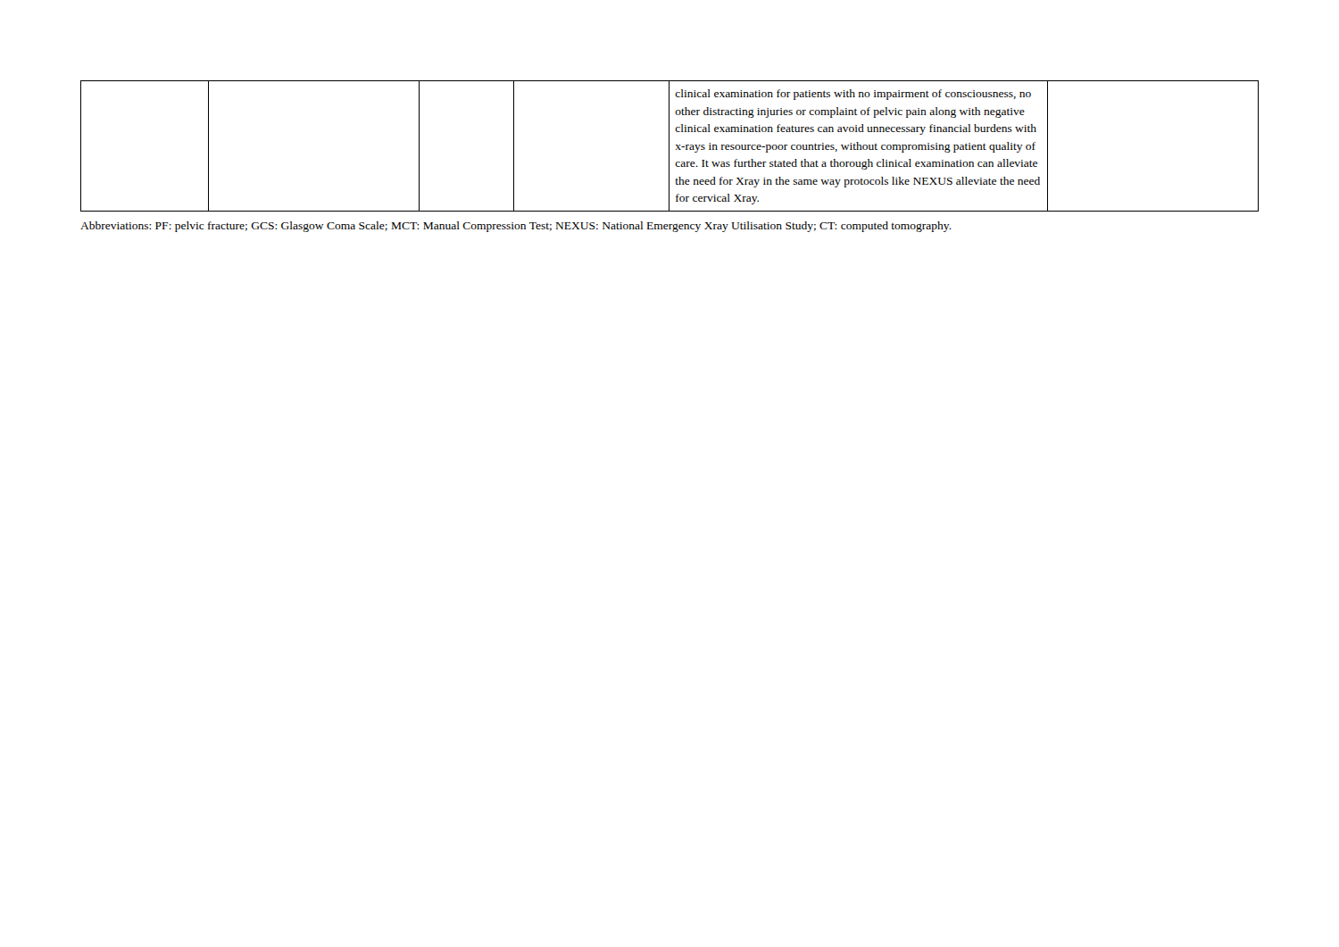| | | | | clinical examination for patients with no impairment of consciousness, no other distracting injuries or complaint of pelvic pain along with negative clinical examination features can avoid unnecessary financial burdens with x-rays in resource-poor countries, without compromising patient quality of care. It was further stated that a thorough clinical examination can alleviate the need for Xray in the same way protocols like NEXUS alleviate the need for cervical Xray. | |
Abbreviations: PF: pelvic fracture; GCS: Glasgow Coma Scale; MCT: Manual Compression Test; NEXUS: National Emergency Xray Utilisation Study; CT: computed tomography.